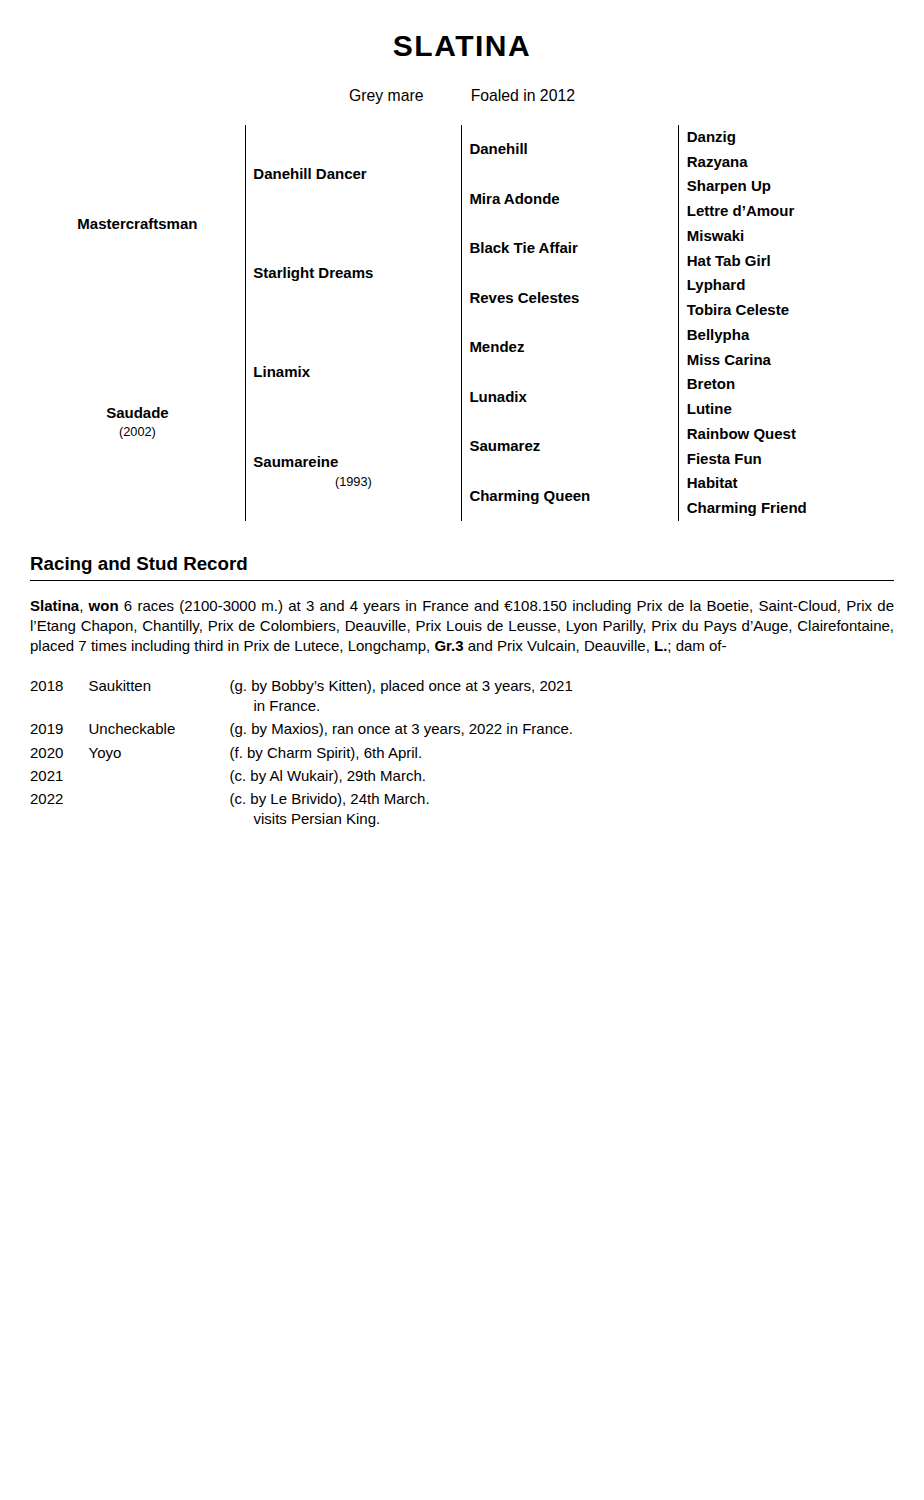SLATINA
Grey mare Foaled in 2012
| Mastercraftsman | Danehill Dancer | Danehill | Danzig |
| Razyana |
| Mira Adonde | Sharpen Up |
| Lettre d’Amour |
| Starlight Dreams | Black Tie Affair | Miswaki |
| Hat Tab Girl |
| Reves Celestes | Lyphard |
| Tobira Celeste |
| Saudade (2002) | Linamix | Mendez | Bellypha |
| Miss Carina |
| Lunadix | Breton |
| Lutine |
| Saumareine (1993) | Saumarez | Rainbow Quest |
| Fiesta Fun |
| Charming Queen | Habitat |
| Charming Friend |
Racing and Stud Record
Slatina, won 6 races (2100-3000 m.) at 3 and 4 years in France and €108.150 including Prix de la Boetie, Saint-Cloud, Prix de l’Etang Chapon, Chantilly, Prix de Colombiers, Deauville, Prix Louis de Leusse, Lyon Parilly, Prix du Pays d’Auge, Clairefontaine, placed 7 times including third in Prix de Lutece, Longchamp, Gr.3 and Prix Vulcain, Deauville, L.; dam of-
| 2018 | Saukitten | (g. by Bobby’s Kitten), placed once at 3 years, 2021 in France. |
| 2019 | Uncheckable | (g. by Maxios), ran once at 3 years, 2022 in France. |
| 2020 | Yoyo | (f. by Charm Spirit), 6th April. |
| 2021 | | (c. by Al Wukair), 29th March. |
| 2022 | | (c. by Le Brivido), 24th March. visits Persian King. |